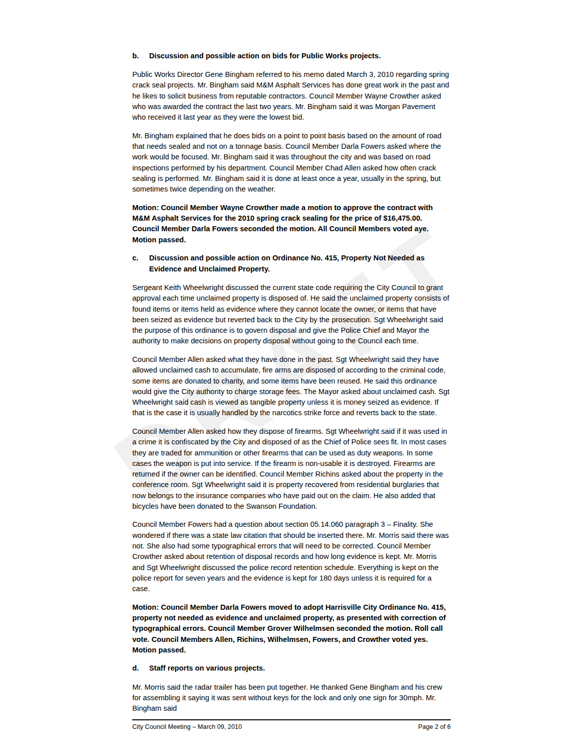b. Discussion and possible action on bids for Public Works projects.
Public Works Director Gene Bingham referred to his memo dated March 3, 2010 regarding spring crack seal projects. Mr. Bingham said M&M Asphalt Services has done great work in the past and he likes to solicit business from reputable contractors. Council Member Wayne Crowther asked who was awarded the contract the last two years. Mr. Bingham said it was Morgan Pavement who received it last year as they were the lowest bid.
Mr. Bingham explained that he does bids on a point to point basis based on the amount of road that needs sealed and not on a tonnage basis. Council Member Darla Fowers asked where the work would be focused. Mr. Bingham said it was throughout the city and was based on road inspections performed by his department. Council Member Chad Allen asked how often crack sealing is performed. Mr. Bingham said it is done at least once a year, usually in the spring, but sometimes twice depending on the weather.
Motion: Council Member Wayne Crowther made a motion to approve the contract with M&M Asphalt Services for the 2010 spring crack sealing for the price of $16,475.00. Council Member Darla Fowers seconded the motion. All Council Members voted aye. Motion passed.
c. Discussion and possible action on Ordinance No. 415, Property Not Needed as Evidence and Unclaimed Property.
Sergeant Keith Wheelwright discussed the current state code requiring the City Council to grant approval each time unclaimed property is disposed of. He said the unclaimed property consists of found items or items held as evidence where they cannot locate the owner, or items that have been seized as evidence but reverted back to the City by the prosecution. Sgt Wheelwright said the purpose of this ordinance is to govern disposal and give the Police Chief and Mayor the authority to make decisions on property disposal without going to the Council each time.
Council Member Allen asked what they have done in the past. Sgt Wheelwright said they have allowed unclaimed cash to accumulate, fire arms are disposed of according to the criminal code, some items are donated to charity, and some items have been reused. He said this ordinance would give the City authority to charge storage fees. The Mayor asked about unclaimed cash. Sgt Wheelwright said cash is viewed as tangible property unless it is money seized as evidence. If that is the case it is usually handled by the narcotics strike force and reverts back to the state.
Council Member Allen asked how they dispose of firearms. Sgt Wheelwright said if it was used in a crime it is confiscated by the City and disposed of as the Chief of Police sees fit. In most cases they are traded for ammunition or other firearms that can be used as duty weapons. In some cases the weapon is put into service. If the firearm is non-usable it is destroyed. Firearms are returned if the owner can be identified. Council Member Richins asked about the property in the conference room. Sgt Wheelwright said it is property recovered from residential burglaries that now belongs to the insurance companies who have paid out on the claim. He also added that bicycles have been donated to the Swanson Foundation.
Council Member Fowers had a question about section 05.14.060 paragraph 3 – Finality. She wondered if there was a state law citation that should be inserted there. Mr. Morris said there was not. She also had some typographical errors that will need to be corrected. Council Member Crowther asked about retention of disposal records and how long evidence is kept. Mr. Morris and Sgt Wheelwright discussed the police record retention schedule. Everything is kept on the police report for seven years and the evidence is kept for 180 days unless it is required for a case.
Motion: Council Member Darla Fowers moved to adopt Harrisville City Ordinance No. 415, property not needed as evidence and unclaimed property, as presented with correction of typographical errors. Council Member Grover Wilhelmsen seconded the motion. Roll call vote. Council Members Allen, Richins, Wilhelmsen, Fowers, and Crowther voted yes. Motion passed.
d. Staff reports on various projects.
Mr. Morris said the radar trailer has been put together. He thanked Gene Bingham and his crew for assembling it saying it was sent without keys for the lock and only one sign for 30mph. Mr. Bingham said
City Council Meeting – March 09, 2010 Page 2 of 6